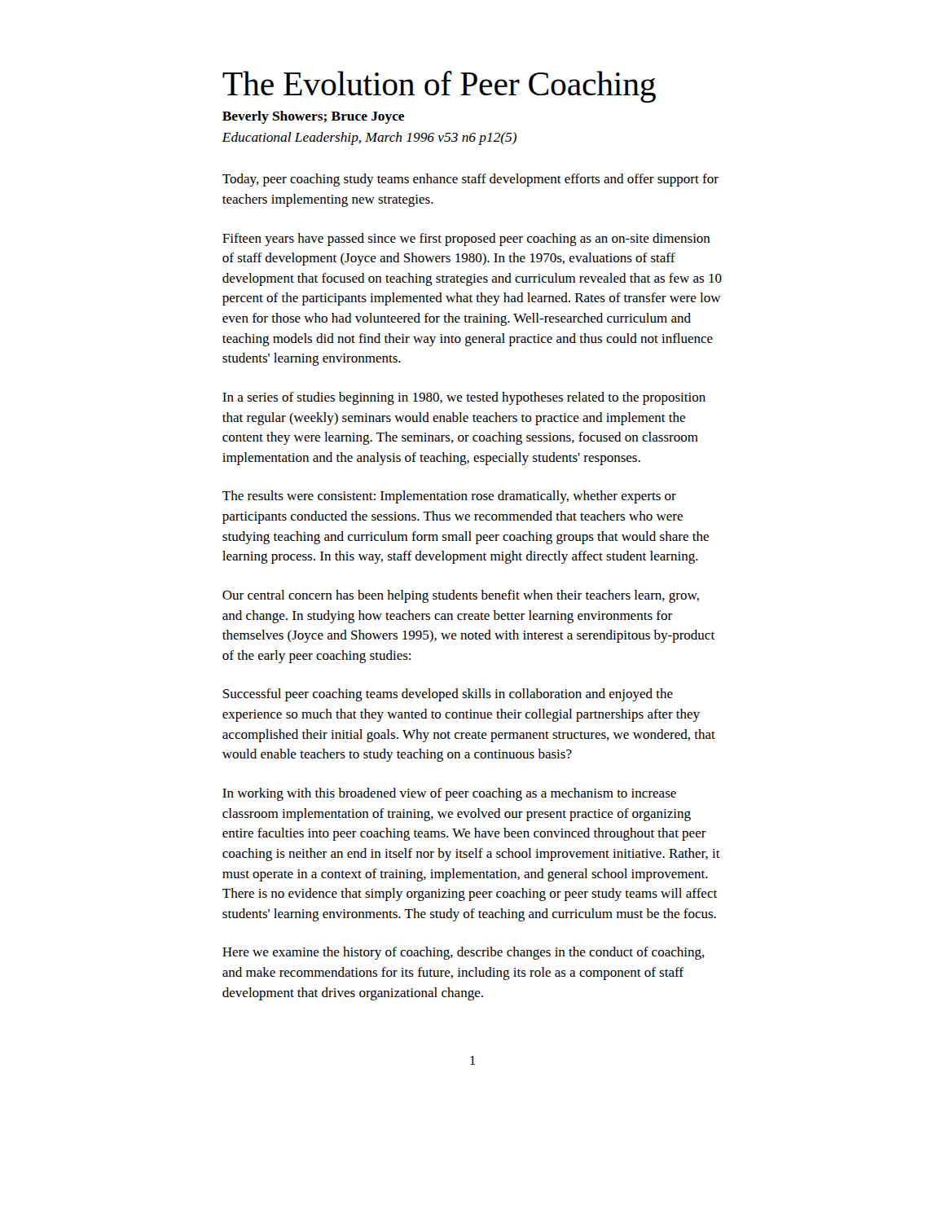The Evolution of Peer Coaching
Beverly Showers; Bruce Joyce
Educational Leadership, March 1996 v53 n6 p12(5)
Today, peer coaching study teams enhance staff development efforts and offer support for teachers implementing new strategies.
Fifteen years have passed since we first proposed peer coaching as an on-site dimension of staff development (Joyce and Showers 1980). In the 1970s, evaluations of staff development that focused on teaching strategies and curriculum revealed that as few as 10 percent of the participants implemented what they had learned. Rates of transfer were low even for those who had volunteered for the training. Well-researched curriculum and teaching models did not find their way into general practice and thus could not influence students' learning environments.
In a series of studies beginning in 1980, we tested hypotheses related to the proposition that regular (weekly) seminars would enable teachers to practice and implement the content they were learning. The seminars, or coaching sessions, focused on classroom implementation and the analysis of teaching, especially students' responses.
The results were consistent: Implementation rose dramatically, whether experts or participants conducted the sessions. Thus we recommended that teachers who were studying teaching and curriculum form small peer coaching groups that would share the learning process. In this way, staff development might directly affect student learning.
Our central concern has been helping students benefit when their teachers learn, grow, and change. In studying how teachers can create better learning environments for themselves (Joyce and Showers 1995), we noted with interest a serendipitous by-product of the early peer coaching studies:
Successful peer coaching teams developed skills in collaboration and enjoyed the experience so much that they wanted to continue their collegial partnerships after they accomplished their initial goals. Why not create permanent structures, we wondered, that would enable teachers to study teaching on a continuous basis?
In working with this broadened view of peer coaching as a mechanism to increase classroom implementation of training, we evolved our present practice of organizing entire faculties into peer coaching teams. We have been convinced throughout that peer coaching is neither an end in itself nor by itself a school improvement initiative. Rather, it must operate in a context of training, implementation, and general school improvement. There is no evidence that simply organizing peer coaching or peer study teams will affect students' learning environments. The study of teaching and curriculum must be the focus.
Here we examine the history of coaching, describe changes in the conduct of coaching, and make recommendations for its future, including its role as a component of staff development that drives organizational change.
1